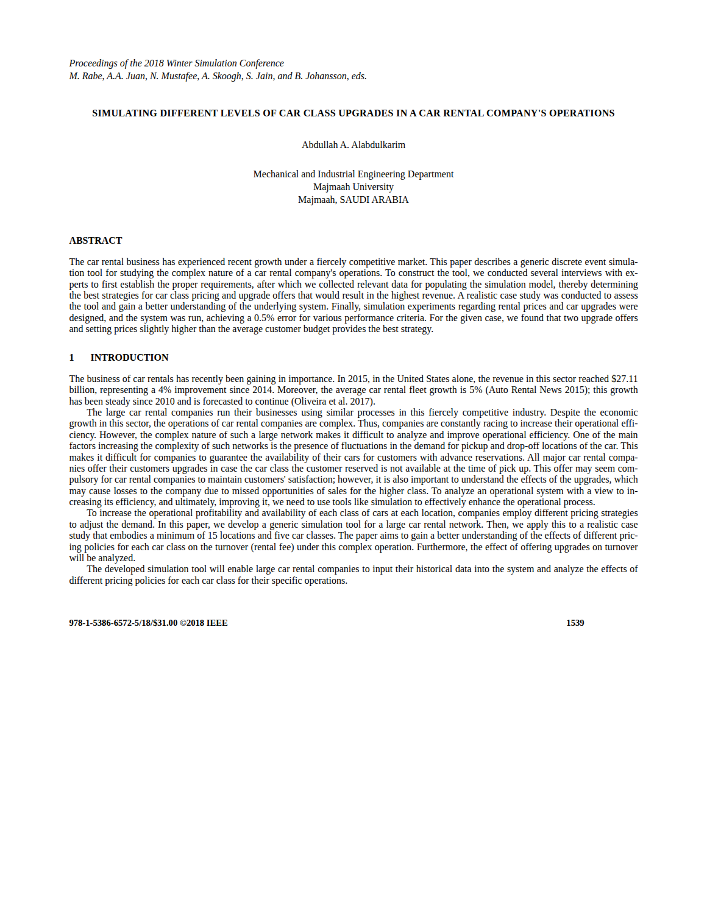Proceedings of the 2018 Winter Simulation Conference
M. Rabe, A.A. Juan, N. Mustafee, A. Skoogh, S. Jain, and B. Johansson, eds.
Simulating Different Levels of Car Class Upgrades in a Car Rental Company's Operations
Abdullah A. Alabdulkarim
Mechanical and Industrial Engineering Department
Majmaah University
Majmaah, SAUDI ARABIA
Abstract
The car rental business has experienced recent growth under a fiercely competitive market. This paper describes a generic discrete event simulation tool for studying the complex nature of a car rental company's operations. To construct the tool, we conducted several interviews with experts to first establish the proper requirements, after which we collected relevant data for populating the simulation model, thereby determining the best strategies for car class pricing and upgrade offers that would result in the highest revenue. A realistic case study was conducted to assess the tool and gain a better understanding of the underlying system. Finally, simulation experiments regarding rental prices and car upgrades were designed, and the system was run, achieving a 0.5% error for various performance criteria. For the given case, we found that two upgrade offers and setting prices slightly higher than the average customer budget provides the best strategy.
1 Introduction
The business of car rentals has recently been gaining in importance. In 2015, in the United States alone, the revenue in this sector reached $27.11 billion, representing a 4% improvement since 2014. Moreover, the average car rental fleet growth is 5% (Auto Rental News 2015); this growth has been steady since 2010 and is forecasted to continue (Oliveira et al. 2017).
The large car rental companies run their businesses using similar processes in this fiercely competitive industry. Despite the economic growth in this sector, the operations of car rental companies are complex. Thus, companies are constantly racing to increase their operational efficiency. However, the complex nature of such a large network makes it difficult to analyze and improve operational efficiency. One of the main factors increasing the complexity of such networks is the presence of fluctuations in the demand for pickup and drop-off locations of the car. This makes it difficult for companies to guarantee the availability of their cars for customers with advance reservations. All major car rental companies offer their customers upgrades in case the car class the customer reserved is not available at the time of pick up. This offer may seem compulsory for car rental companies to maintain customers' satisfaction; however, it is also important to understand the effects of the upgrades, which may cause losses to the company due to missed opportunities of sales for the higher class. To analyze an operational system with a view to increasing its efficiency, and ultimately, improving it, we need to use tools like simulation to effectively enhance the operational process.
To increase the operational profitability and availability of each class of cars at each location, companies employ different pricing strategies to adjust the demand. In this paper, we develop a generic simulation tool for a large car rental network. Then, we apply this to a realistic case study that embodies a minimum of 15 locations and five car classes. The paper aims to gain a better understanding of the effects of different pricing policies for each car class on the turnover (rental fee) under this complex operation. Furthermore, the effect of offering upgrades on turnover will be analyzed.
The developed simulation tool will enable large car rental companies to input their historical data into the system and analyze the effects of different pricing policies for each car class for their specific operations.
978-1-5386-6572-5/18/$31.00 ©2018 IEEE 1539